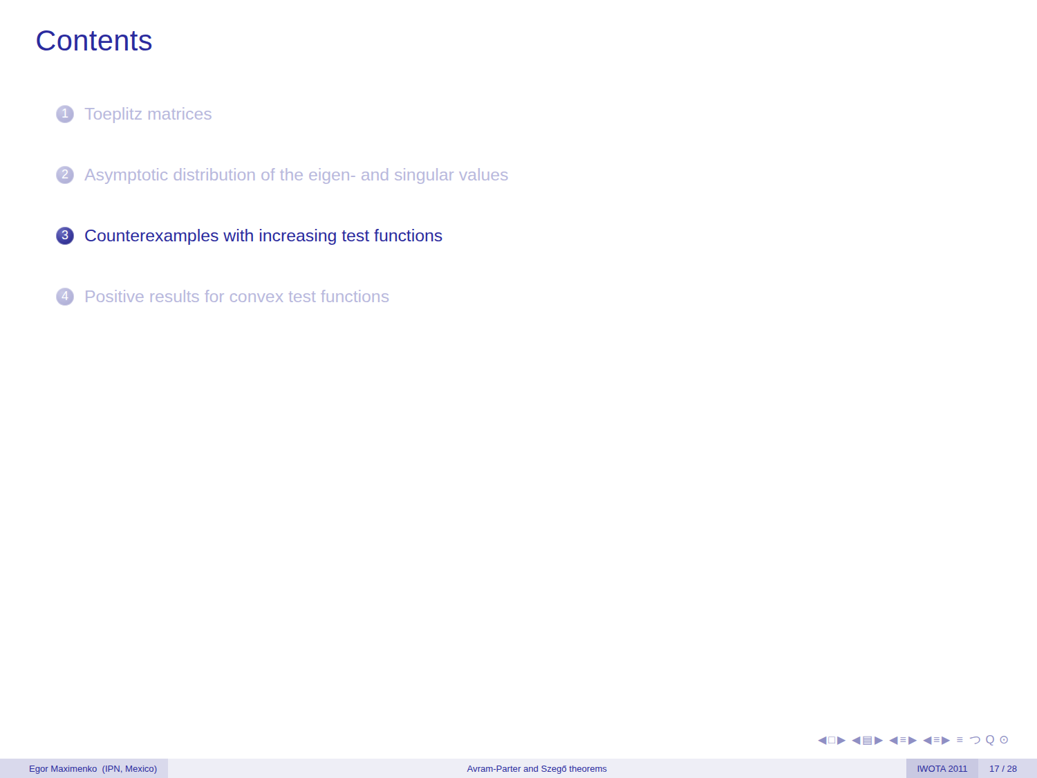Contents
1 Toeplitz matrices
2 Asymptotic distribution of the eigen- and singular values
3 Counterexamples with increasing test functions
4 Positive results for convex test functions
◀□▶ ◀▤▶ ◀≡▶ ◀≡▶ ≡ つ Q ⊙
Egor Maximenko (IPN, Mexico)
Avram-Parter and Szegő theorems
IWOTA 2011
17 / 28